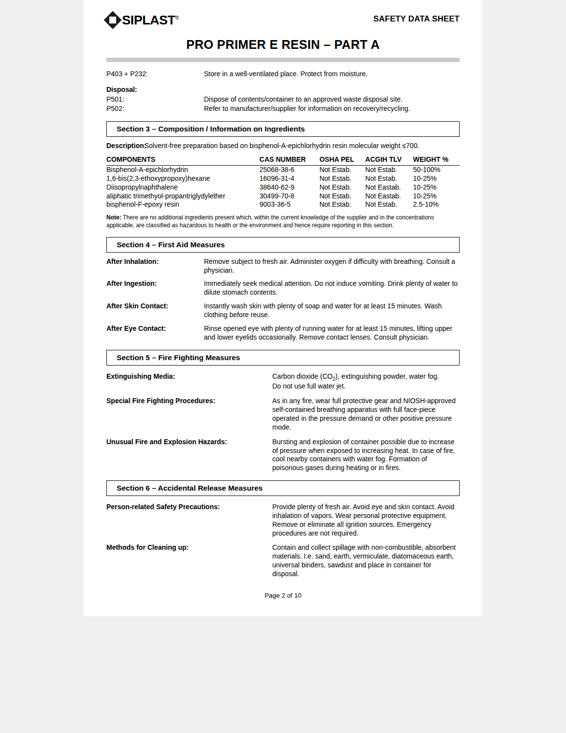SIPLAST®
SAFETY DATA SHEET
PRO PRIMER E RESIN – PART A
P403 + P232: Store in a well-ventilated place. Protect from moisture.
Disposal:
P501: Dispose of contents/container to an approved waste disposal site.
P502: Refer to manufacturer/supplier for information on recovery/recycling.
Section 3 – Composition / Information on Ingredients
Description: Solvent-free preparation based on bisphenol-A-epichlorhydrin resin molecular weight ≤700.
| COMPONENTS | CAS NUMBER | OSHA PEL | ACGIH TLV | WEIGHT % |
| --- | --- | --- | --- | --- |
| Bisphenol-A-epichlorhydrin | 25068-38-6 | Not Estab. | Not Estab. | 50-100% |
| 1,6-bis(2,3-ethoxypropoxy)hexane | 16096-31-4 | Not Estab. | Not Estab. | 10-25% |
| Diisopropylnaphthalene | 38640-62-9 | Not Estab. | Not Eastab. | 10-25% |
| aliphatic trimethyol-propantriglydylether | 30499-70-8 | Not Estab. | Not Eastab. | 10-25% |
| bisphenol-F-epoxy resin | 9003-36-5 | Not Estab. | Not Estab. | 2.5-10% |
Note: There are no additional ingredients present which, within the current knowledge of the supplier and in the concentrations applicable, are classified as hazardous to health or the environment and hence require reporting in this section.
Section 4 – First Aid Measures
After Inhalation:
Remove subject to fresh air. Administer oxygen if difficulty with breathing. Consult a physician.
After Ingestion:
Immediately seek medical attention. Do not induce vomiting. Drink plenty of water to dilute stomach contents.
After Skin Contact:
Instantly wash skin with plenty of soap and water for at least 15 minutes. Wash clothing before reuse.
After Eye Contact:
Rinse opened eye with plenty of running water for at least 15 minutes, lifting upper and lower eyelids occasionally. Remove contact lenses. Consult physician.
Section 5 – Fire Fighting Measures
Extinguishing Media:
Carbon dioxide (CO2), extinguishing powder, water fog.
Do not use full water jet.
Special Fire Fighting Procedures:
As in any fire, wear full protective gear and NIOSH-approved self-contained breathing apparatus with full face-piece operated in the pressure demand or other positive pressure mode.
Unusual Fire and Explosion Hazards:
Bursting and explosion of container possible due to increase of pressure when exposed to increasing heat. In case of fire, cool nearby containers with water fog. Formation of poisonous gases during heating or in fires.
Section 6 – Accidental Release Measures
Person-related Safety Precautions:
Provide plenty of fresh air. Avoid eye and skin contact. Avoid inhalation of vapors. Wear personal protective equipment. Remove or eliminate all ignition sources. Emergency procedures are not required.
Methods for Cleaning up:
Contain and collect spillage with non-combustible, absorbent materials. I.e. sand, earth, vermiculate, diatomaceous earth, universal binders, sawdust and place in container for disposal.
Page 2 of 10